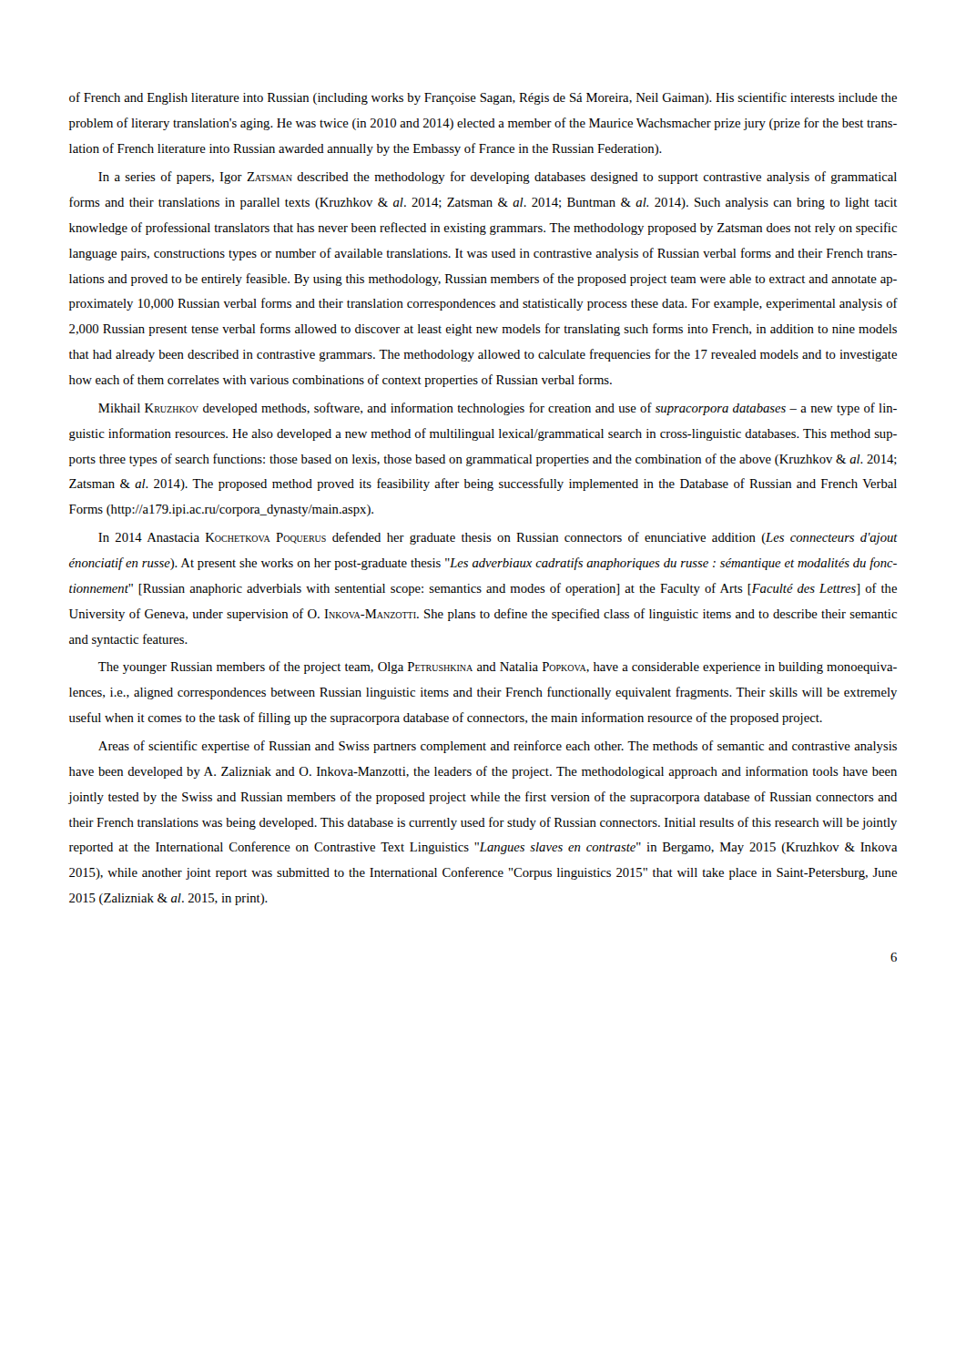of French and English literature into Russian (including works by Françoise Sagan, Régis de Sá Moreira, Neil Gaiman). His scientific interests include the problem of literary translation's aging. He was twice (in 2010 and 2014) elected a member of the Maurice Wachsmacher prize jury (prize for the best translation of French literature into Russian awarded annually by the Embassy of France in the Russian Federation).
In a series of papers, Igor Zatsman described the methodology for developing databases designed to support contrastive analysis of grammatical forms and their translations in parallel texts (Kruzhkov & al. 2014; Zatsman & al. 2014; Buntman & al. 2014). Such analysis can bring to light tacit knowledge of professional translators that has never been reflected in existing grammars. The methodology proposed by Zatsman does not rely on specific language pairs, constructions types or number of available translations. It was used in contrastive analysis of Russian verbal forms and their French translations and proved to be entirely feasible. By using this methodology, Russian members of the proposed project team were able to extract and annotate approximately 10,000 Russian verbal forms and their translation correspondences and statistically process these data. For example, experimental analysis of 2,000 Russian present tense verbal forms allowed to discover at least eight new models for translating such forms into French, in addition to nine models that had already been described in contrastive grammars. The methodology allowed to calculate frequencies for the 17 revealed models and to investigate how each of them correlates with various combinations of context properties of Russian verbal forms.
Mikhail Kruzhkov developed methods, software, and information technologies for creation and use of supracorpora databases – a new type of linguistic information resources. He also developed a new method of multilingual lexical/grammatical search in cross-linguistic databases. This method supports three types of search functions: those based on lexis, those based on grammatical properties and the combination of the above (Kruzhkov & al. 2014; Zatsman & al. 2014). The proposed method proved its feasibility after being successfully implemented in the Database of Russian and French Verbal Forms (http://a179.ipi.ac.ru/corpora_dynasty/main.aspx).
In 2014 Anastacia Kochetkova Poquerus defended her graduate thesis on Russian connectors of enunciative addition (Les connecteurs d'ajout énonciatif en russe). At present she works on her post-graduate thesis "Les adverbiaux cadratifs anaphoriques du russe : sémantique et modalités du fonctionnement" [Russian anaphoric adverbials with sentential scope: semantics and modes of operation] at the Faculty of Arts [Faculté des Lettres] of the University of Geneva, under supervision of O. Inkova-Manzotti. She plans to define the specified class of linguistic items and to describe their semantic and syntactic features.
The younger Russian members of the project team, Olga Petrushkina and Natalia Popkova, have a considerable experience in building monoequivalences, i.e., aligned correspondences between Russian linguistic items and their French functionally equivalent fragments. Their skills will be extremely useful when it comes to the task of filling up the supracorpora database of connectors, the main information resource of the proposed project.
Areas of scientific expertise of Russian and Swiss partners complement and reinforce each other. The methods of semantic and contrastive analysis have been developed by A. Zalizniak and O. Inkova-Manzotti, the leaders of the project. The methodological approach and information tools have been jointly tested by the Swiss and Russian members of the proposed project while the first version of the supracorpora database of Russian connectors and their French translations was being developed. This database is currently used for study of Russian connectors. Initial results of this research will be jointly reported at the International Conference on Contrastive Text Linguistics "Langues slaves en contraste" in Bergamo, May 2015 (Kruzhkov & Inkova 2015), while another joint report was submitted to the International Conference "Corpus linguistics 2015" that will take place in Saint-Petersburg, June 2015 (Zalizniak & al. 2015, in print).
6